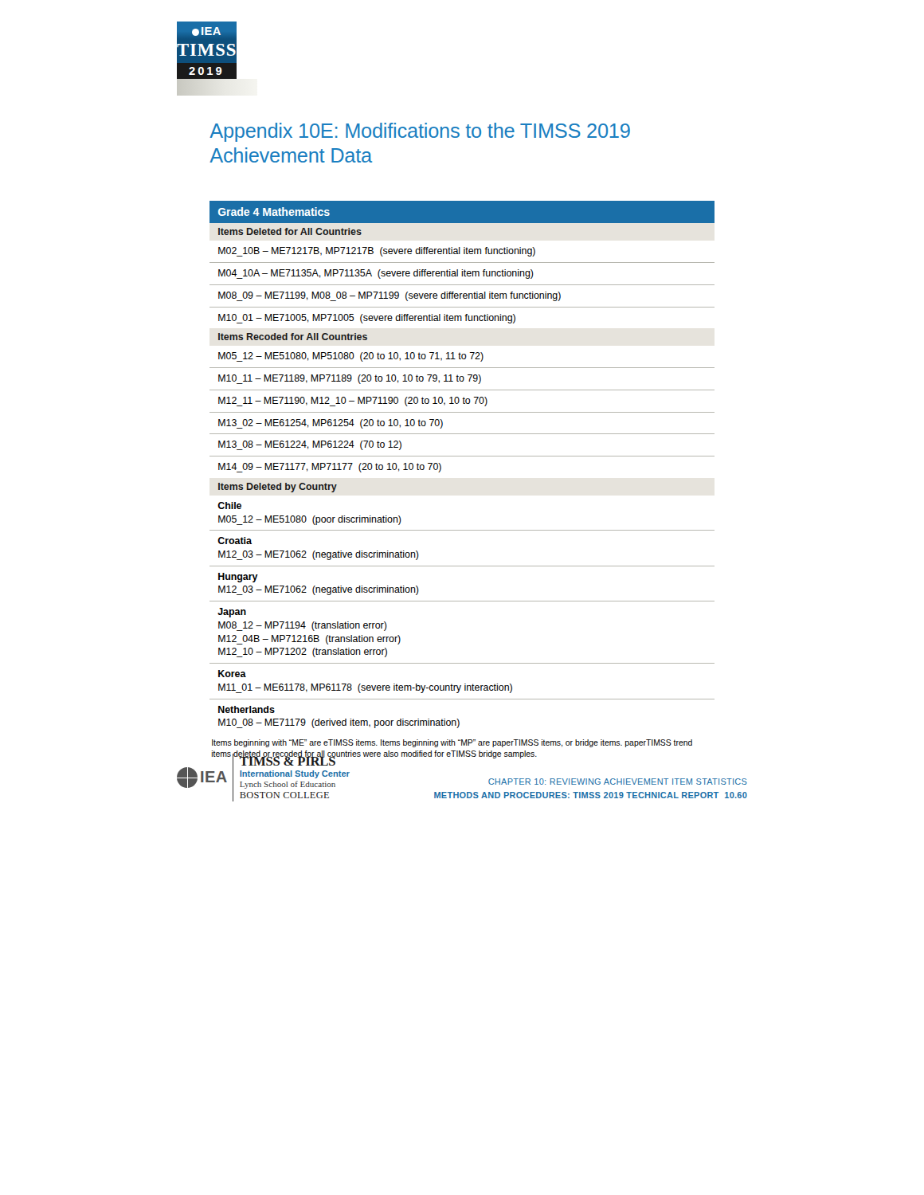IEA
TIMSS
2019
Appendix 10E: Modifications to the TIMSS 2019
Achievement Data
| Grade 4 Mathematics |
| --- |
| Items Deleted for All Countries |
| M02_10B – ME71217B, MP71217B (severe differential item functioning) |
| M04_10A – ME71135A, MP71135A (severe differential item functioning) |
| M08_09 – ME71199, M08_08 – MP71199 (severe differential item functioning) |
| M10_01 – ME71005, MP71005 (severe differential item functioning) |
| Items Recoded for All Countries |
| M05_12 – ME51080, MP51080 (20 to 10, 10 to 71, 11 to 72) |
| M10_11 – ME71189, MP71189 (20 to 10, 10 to 79, 11 to 79) |
| M12_11 – ME71190, M12_10 – MP71190 (20 to 10, 10 to 70) |
| M13_02 – ME61254, MP61254 (20 to 10, 10 to 70) |
| M13_08 – ME61224, MP61224 (70 to 12) |
| M14_09 – ME71177, MP71177 (20 to 10, 10 to 70) |
| Items Deleted by Country |
| Chile M05_12 – ME51080 (poor discrimination) |
| Croatia M12_03 – ME71062 (negative discrimination) |
| Hungary M12_03 – ME71062 (negative discrimination) |
| Japan M08_12 – MP71194 (translation error) M12_04B – MP71216B (translation error) M12_10 – MP71202 (translation error) |
| Korea M11_01 – ME61178, MP61178 (severe item-by-country interaction) |
| Netherlands M10_08 – ME71179 (derived item, poor discrimination) |
Items beginning with “ME” are eTIMSS items. Items beginning with “MP” are paperTIMSS items, or bridge items. paperTIMSS trend items deleted or recoded for all countries were also modified for eTIMSS bridge samples.
IEA
TIMSS & PIRLS
International Study Center
Lynch School of Education
BOSTON COLLEGE
CHAPTER 10: REVIEWING ACHIEVEMENT ITEM STATISTICS
METHODS AND PROCEDURES: TIMSS 2019 TECHNICAL REPORT 10.60